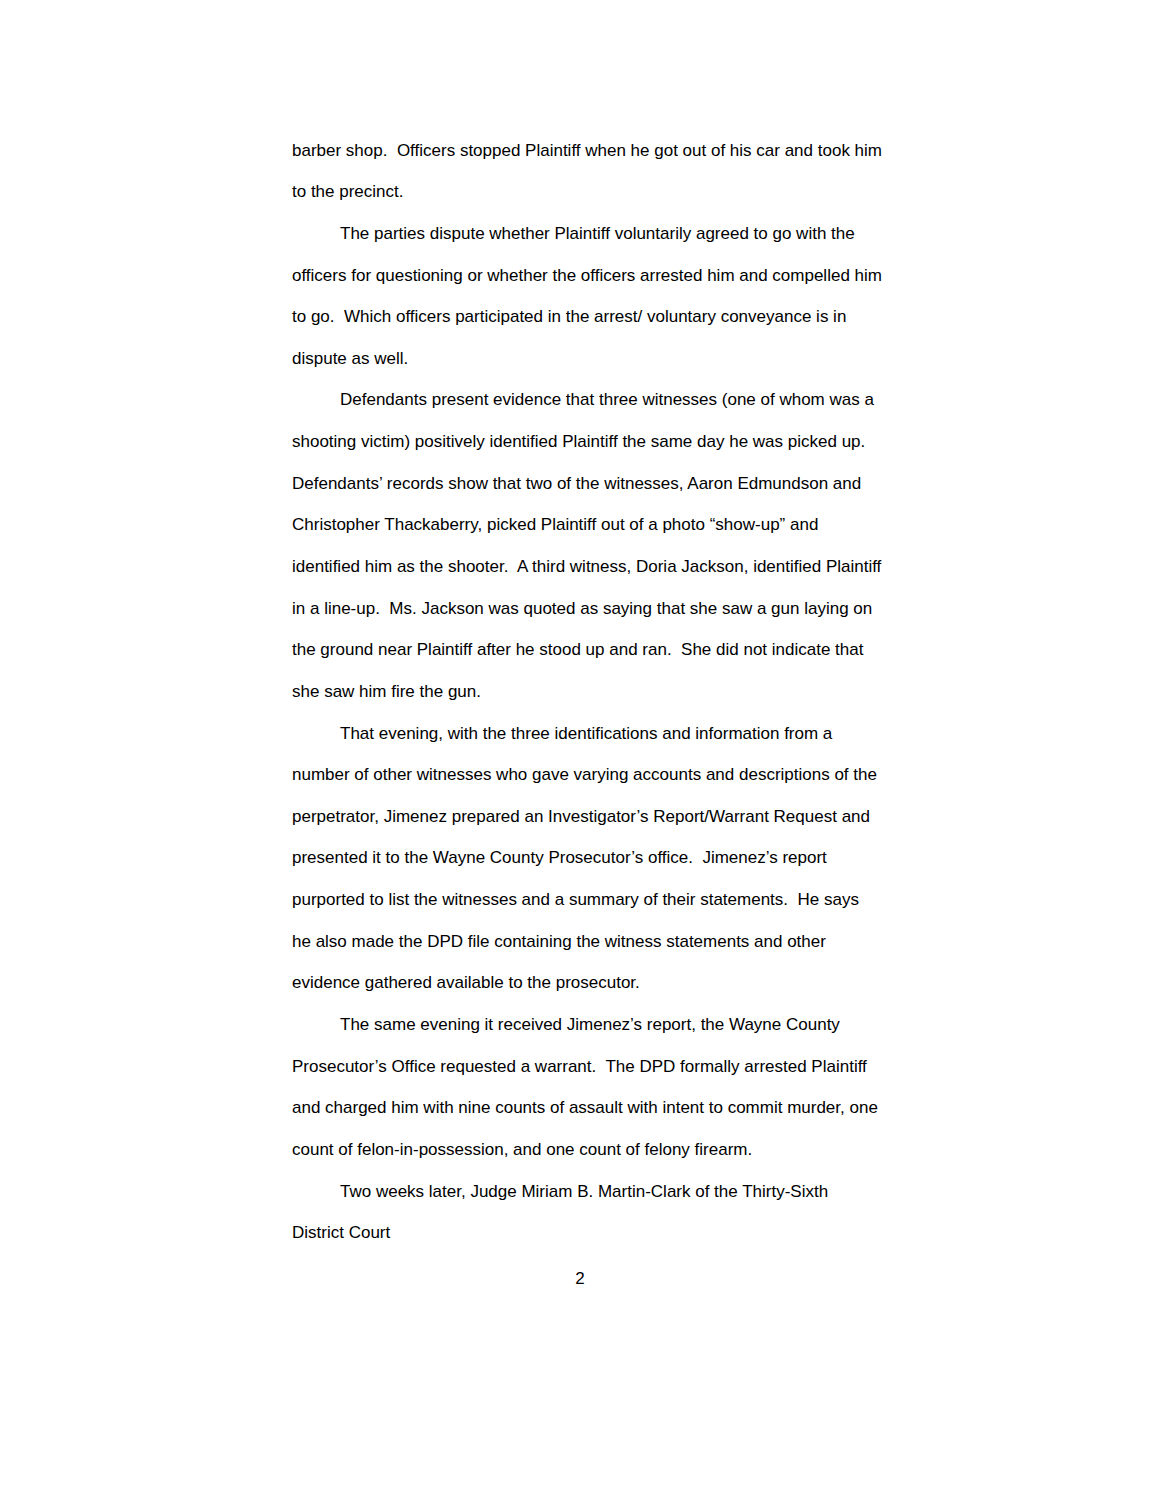barber shop. Officers stopped Plaintiff when he got out of his car and took him to the precinct.
The parties dispute whether Plaintiff voluntarily agreed to go with the officers for questioning or whether the officers arrested him and compelled him to go. Which officers participated in the arrest/ voluntary conveyance is in dispute as well.
Defendants present evidence that three witnesses (one of whom was a shooting victim) positively identified Plaintiff the same day he was picked up. Defendants’ records show that two of the witnesses, Aaron Edmundson and Christopher Thackaberry, picked Plaintiff out of a photo “show-up” and identified him as the shooter. A third witness, Doria Jackson, identified Plaintiff in a line-up. Ms. Jackson was quoted as saying that she saw a gun laying on the ground near Plaintiff after he stood up and ran. She did not indicate that she saw him fire the gun.
That evening, with the three identifications and information from a number of other witnesses who gave varying accounts and descriptions of the perpetrator, Jimenez prepared an Investigator’s Report/Warrant Request and presented it to the Wayne County Prosecutor’s office. Jimenez’s report purported to list the witnesses and a summary of their statements. He says he also made the DPD file containing the witness statements and other evidence gathered available to the prosecutor.
The same evening it received Jimenez’s report, the Wayne County Prosecutor’s Office requested a warrant. The DPD formally arrested Plaintiff and charged him with nine counts of assault with intent to commit murder, one count of felon-in-possession, and one count of felony firearm.
Two weeks later, Judge Miriam B. Martin-Clark of the Thirty-Sixth District Court
2